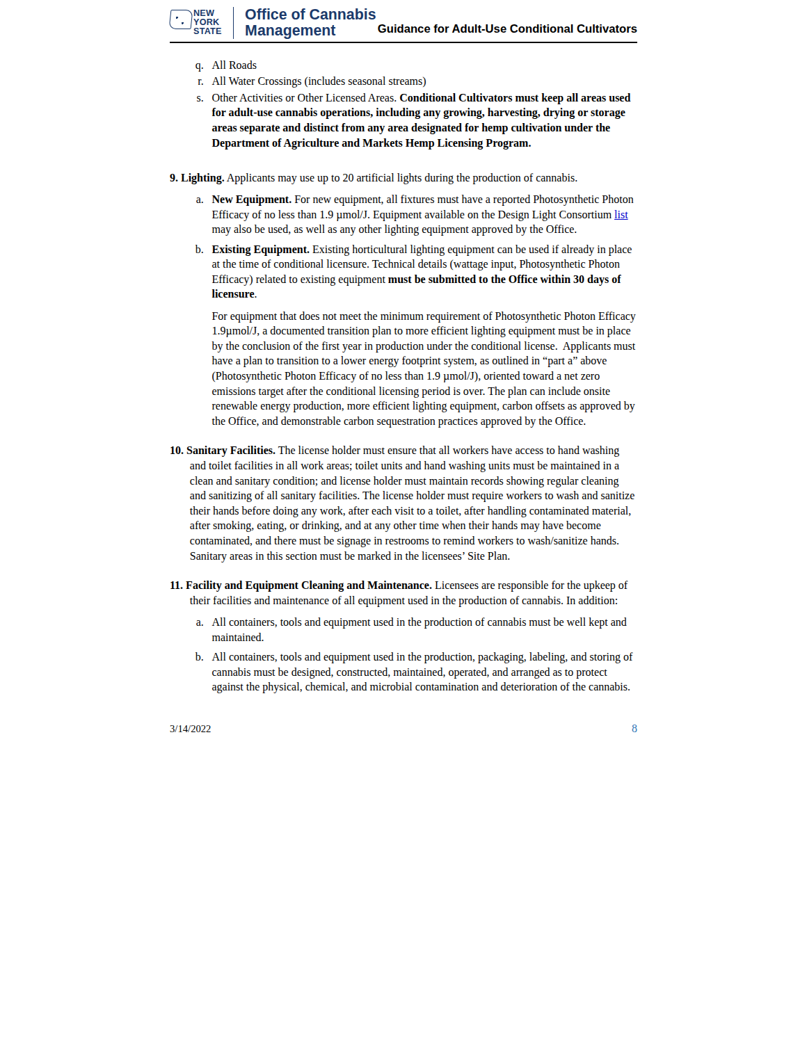NEW
YORK
STATE
Office of Cannabis
Management
Guidance for Adult-Use Conditional Cultivators
All Roads
All Water Crossings (includes seasonal streams)
Other Activities or Other Licensed Areas. Conditional Cultivators must keep all areas used for adult-use cannabis operations, including any growing, harvesting, drying or storage areas separate and distinct from any area designated for hemp cultivation under the Department of Agriculture and Markets Hemp Licensing Program.
9. Lighting. Applicants may use up to 20 artificial lights during the production of cannabis.
New Equipment. For new equipment, all fixtures must have a reported Photosynthetic Photon Efficacy of no less than 1.9 µmol/J. Equipment available on the Design Light Consortium list may also be used, as well as any other lighting equipment approved by the Office.
Existing Equipment. Existing horticultural lighting equipment can be used if already in place at the time of conditional licensure. Technical details (wattage input, Photosynthetic Photon Efficacy) related to existing equipment must be submitted to the Office within 30 days of licensure.
For equipment that does not meet the minimum requirement of Photosynthetic Photon Efficacy 1.9µmol/J, a documented transition plan to more efficient lighting equipment must be in place by the conclusion of the first year in production under the conditional license. Applicants must have a plan to transition to a lower energy footprint system, as outlined in “part a” above (Photosynthetic Photon Efficacy of no less than 1.9 µmol/J), oriented toward a net zero emissions target after the conditional licensing period is over. The plan can include onsite renewable energy production, more efficient lighting equipment, carbon offsets as approved by the Office, and demonstrable carbon sequestration practices approved by the Office.
10. Sanitary Facilities. The license holder must ensure that all workers have access to hand washing and toilet facilities in all work areas; toilet units and hand washing units must be maintained in a clean and sanitary condition; and license holder must maintain records showing regular cleaning and sanitizing of all sanitary facilities. The license holder must require workers to wash and sanitize their hands before doing any work, after each visit to a toilet, after handling contaminated material, after smoking, eating, or drinking, and at any other time when their hands may have become contaminated, and there must be signage in restrooms to remind workers to wash/sanitize hands. Sanitary areas in this section must be marked in the licensees’ Site Plan.
11. Facility and Equipment Cleaning and Maintenance. Licensees are responsible for the upkeep of their facilities and maintenance of all equipment used in the production of cannabis. In addition:
All containers, tools and equipment used in the production of cannabis must be well kept and maintained.
All containers, tools and equipment used in the production, packaging, labeling, and storing of cannabis must be designed, constructed, maintained, operated, and arranged as to protect against the physical, chemical, and microbial contamination and deterioration of the cannabis.
3/14/2022
8